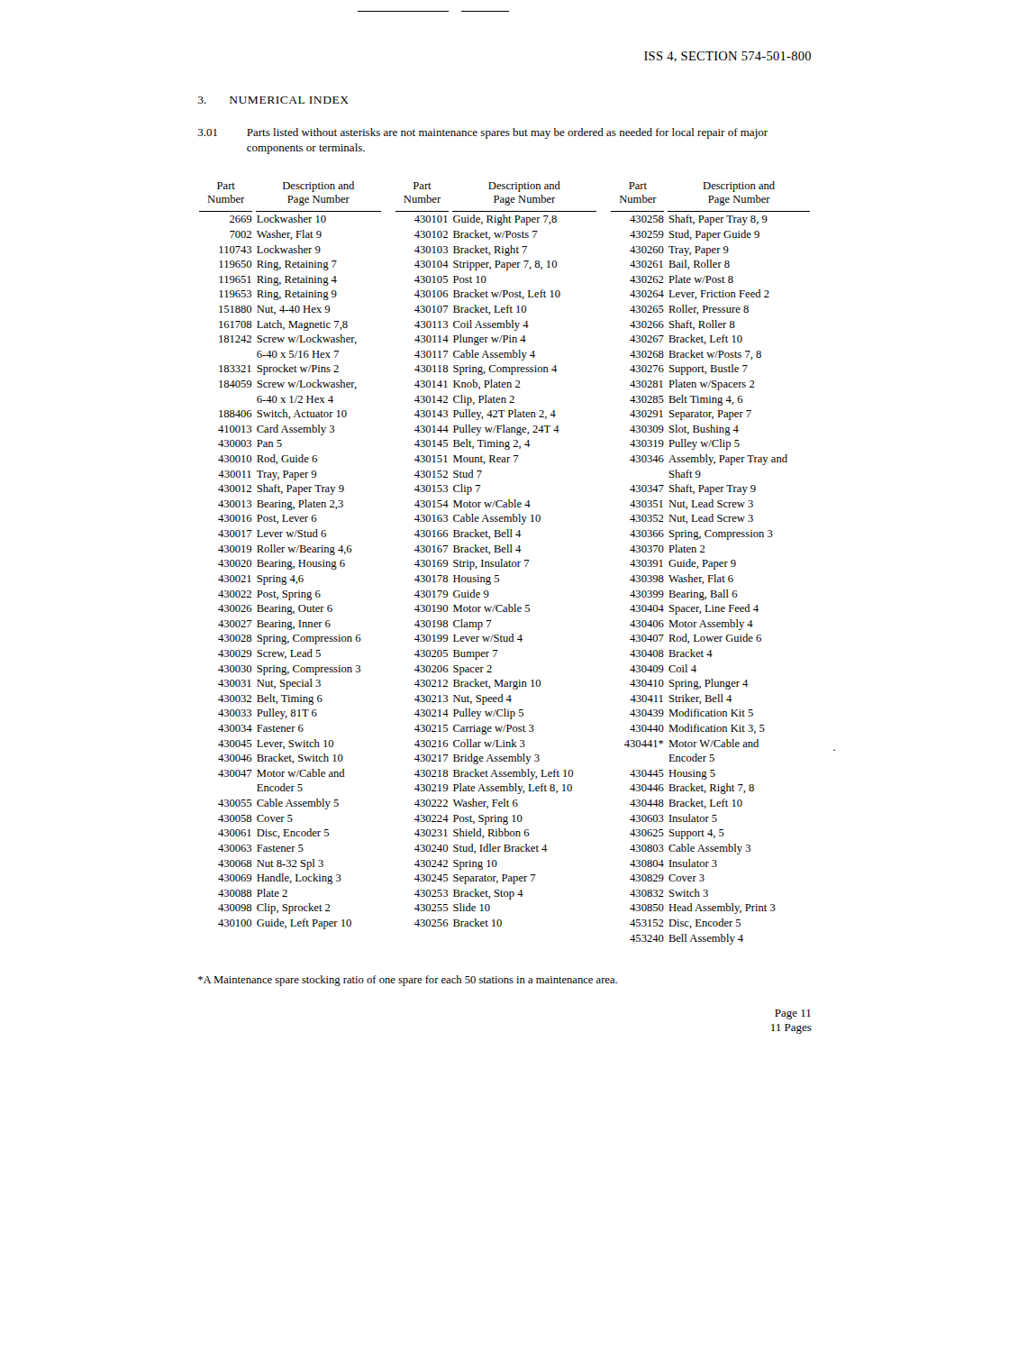ISS 4, SECTION 574-501-800
3. NUMERICAL INDEX
3.01
Parts listed without asterisks are not maintenance spares but may be ordered as needed for local repair of major components or terminals.
| Part Number | Description and Page Number | | Part Number | Description and Page Number | | Part Number | Description and Page Number |
| --- | --- | --- | --- | --- | --- | --- | --- |
| 2669 | Lockwasher 10 | | 430101 | Guide, Right Paper 7,8 | | 430258 | Shaft, Paper Tray 8, 9 |
| 7002 | Washer, Flat 9 | | 430102 | Bracket, w/Posts 7 | | 430259 | Stud, Paper Guide 9 |
| 110743 | Lockwasher 9 | | 430103 | Bracket, Right 7 | | 430260 | Tray, Paper 9 |
| 119650 | Ring, Retaining 7 | | 430104 | Stripper, Paper 7, 8, 10 | | 430261 | Bail, Roller 8 |
| 119651 | Ring, Retaining 4 | | 430105 | Post 10 | | 430262 | Plate w/Post 8 |
| 119653 | Ring, Retaining 9 | | 430106 | Bracket w/Post, Left 10 | | 430264 | Lever, Friction Feed 2 |
| 151880 | Nut, 4-40 Hex 9 | | 430107 | Bracket, Left 10 | | 430265 | Roller, Pressure 8 |
| 161708 | Latch, Magnetic 7,8 | | 430113 | Coil Assembly 4 | | 430266 | Shaft, Roller 8 |
| 181242 | Screw w/Lockwasher, | | 430114 | Plunger w/Pin 4 | | 430267 | Bracket, Left 10 |
| | 6-40 x 5/16 Hex 7 | | 430117 | Cable Assembly 4 | | 430268 | Bracket w/Posts 7, 8 |
| 183321 | Sprocket w/Pins 2 | | 430118 | Spring, Compression 4 | | 430276 | Support, Bustle 7 |
| 184059 | Screw w/Lockwasher, | | 430141 | Knob, Platen 2 | | 430281 | Platen w/Spacers 2 |
| | 6-40 x 1/2 Hex 4 | | 430142 | Clip, Platen 2 | | 430285 | Belt Timing 4, 6 |
| 188406 | Switch, Actuator 10 | | 430143 | Pulley, 42T Platen 2, 4 | | 430291 | Separator, Paper 7 |
| 410013 | Card Assembly 3 | | 430144 | Pulley w/Flange, 24T 4 | | 430309 | Slot, Bushing 4 |
| 430003 | Pan 5 | | 430145 | Belt, Timing 2, 4 | | 430319 | Pulley w/Clip 5 |
| 430010 | Rod, Guide 6 | | 430151 | Mount, Rear 7 | | 430346 | Assembly, Paper Tray and |
| 430011 | Tray, Paper 9 | | 430152 | Stud 7 | | | Shaft 9 |
| 430012 | Shaft, Paper Tray 9 | | 430153 | Clip 7 | | 430347 | Shaft, Paper Tray 9 |
| 430013 | Bearing, Platen 2,3 | | 430154 | Motor w/Cable 4 | | 430351 | Nut, Lead Screw 3 |
| 430016 | Post, Lever 6 | | 430163 | Cable Assembly 10 | | 430352 | Nut, Lead Screw 3 |
| 430017 | Lever w/Stud 6 | | 430166 | Bracket, Bell 4 | | 430366 | Spring, Compression 3 |
| 430019 | Roller w/Bearing 4,6 | | 430167 | Bracket, Bell 4 | | 430370 | Platen 2 |
| 430020 | Bearing, Housing 6 | | 430169 | Strip, Insulator 7 | | 430391 | Guide, Paper 9 |
| 430021 | Spring 4,6 | | 430178 | Housing 5 | | 430398 | Washer, Flat 6 |
| 430022 | Post, Spring 6 | | 430179 | Guide 9 | | 430399 | Bearing, Ball 6 |
| 430026 | Bearing, Outer 6 | | 430190 | Motor w/Cable 5 | | 430404 | Spacer, Line Feed 4 |
| 430027 | Bearing, Inner 6 | | 430198 | Clamp 7 | | 430406 | Motor Assembly 4 |
| 430028 | Spring, Compression 6 | | 430199 | Lever w/Stud 4 | | 430407 | Rod, Lower Guide 6 |
| 430029 | Screw, Lead 5 | | 430205 | Bumper 7 | | 430408 | Bracket 4 |
| 430030 | Spring, Compression 3 | | 430206 | Spacer 2 | | 430409 | Coil 4 |
| 430031 | Nut, Special 3 | | 430212 | Bracket, Margin 10 | | 430410 | Spring, Plunger 4 |
| 430032 | Belt, Timing 6 | | 430213 | Nut, Speed 4 | | 430411 | Striker, Bell 4 |
| 430033 | Pulley, 81T 6 | | 430214 | Pulley w/Clip 5 | | 430439 | Modification Kit 5 |
| 430034 | Fastener 6 | | 430215 | Carriage w/Post 3 | | 430440 | Modification Kit 3, 5 |
| 430045 | Lever, Switch 10 | | 430216 | Collar w/Link 3 | | 430441* | Motor W/Cable and |
| 430046 | Bracket, Switch 10 | | 430217 | Bridge Assembly 3 | | | Encoder 5 |
| 430047 | Motor w/Cable and | | 430218 | Bracket Assembly, Left 10 | | 430445 | Housing 5 |
| | Encoder 5 | | 430219 | Plate Assembly, Left 8, 10 | | 430446 | Bracket, Right 7, 8 |
| 430055 | Cable Assembly 5 | | 430222 | Washer, Felt 6 | | 430448 | Bracket, Left 10 |
| 430058 | Cover 5 | | 430224 | Post, Spring 10 | | 430603 | Insulator 5 |
| 430061 | Disc, Encoder 5 | | 430231 | Shield, Ribbon 6 | | 430625 | Support 4, 5 |
| 430063 | Fastener 5 | | 430240 | Stud, Idler Bracket 4 | | 430803 | Cable Assembly 3 |
| 430068 | Nut 8-32 Spl 3 | | 430242 | Spring 10 | | 430804 | Insulator 3 |
| 430069 | Handle, Locking 3 | | 430245 | Separator, Paper 7 | | 430829 | Cover 3 |
| 430088 | Plate 2 | | 430253 | Bracket, Stop 4 | | 430832 | Switch 3 |
| 430098 | Clip, Sprocket 2 | | 430255 | Slide 10 | | 430850 | Head Assembly, Print 3 |
| 430100 | Guide, Left Paper 10 | | 430256 | Bracket 10 | | 453152 | Disc, Encoder 5 |
| | | | | | | 453240 | Bell Assembly 4 |
*A Maintenance spare stocking ratio of one spare for each 50 stations in a maintenance area.
Page 11
11 Pages
.